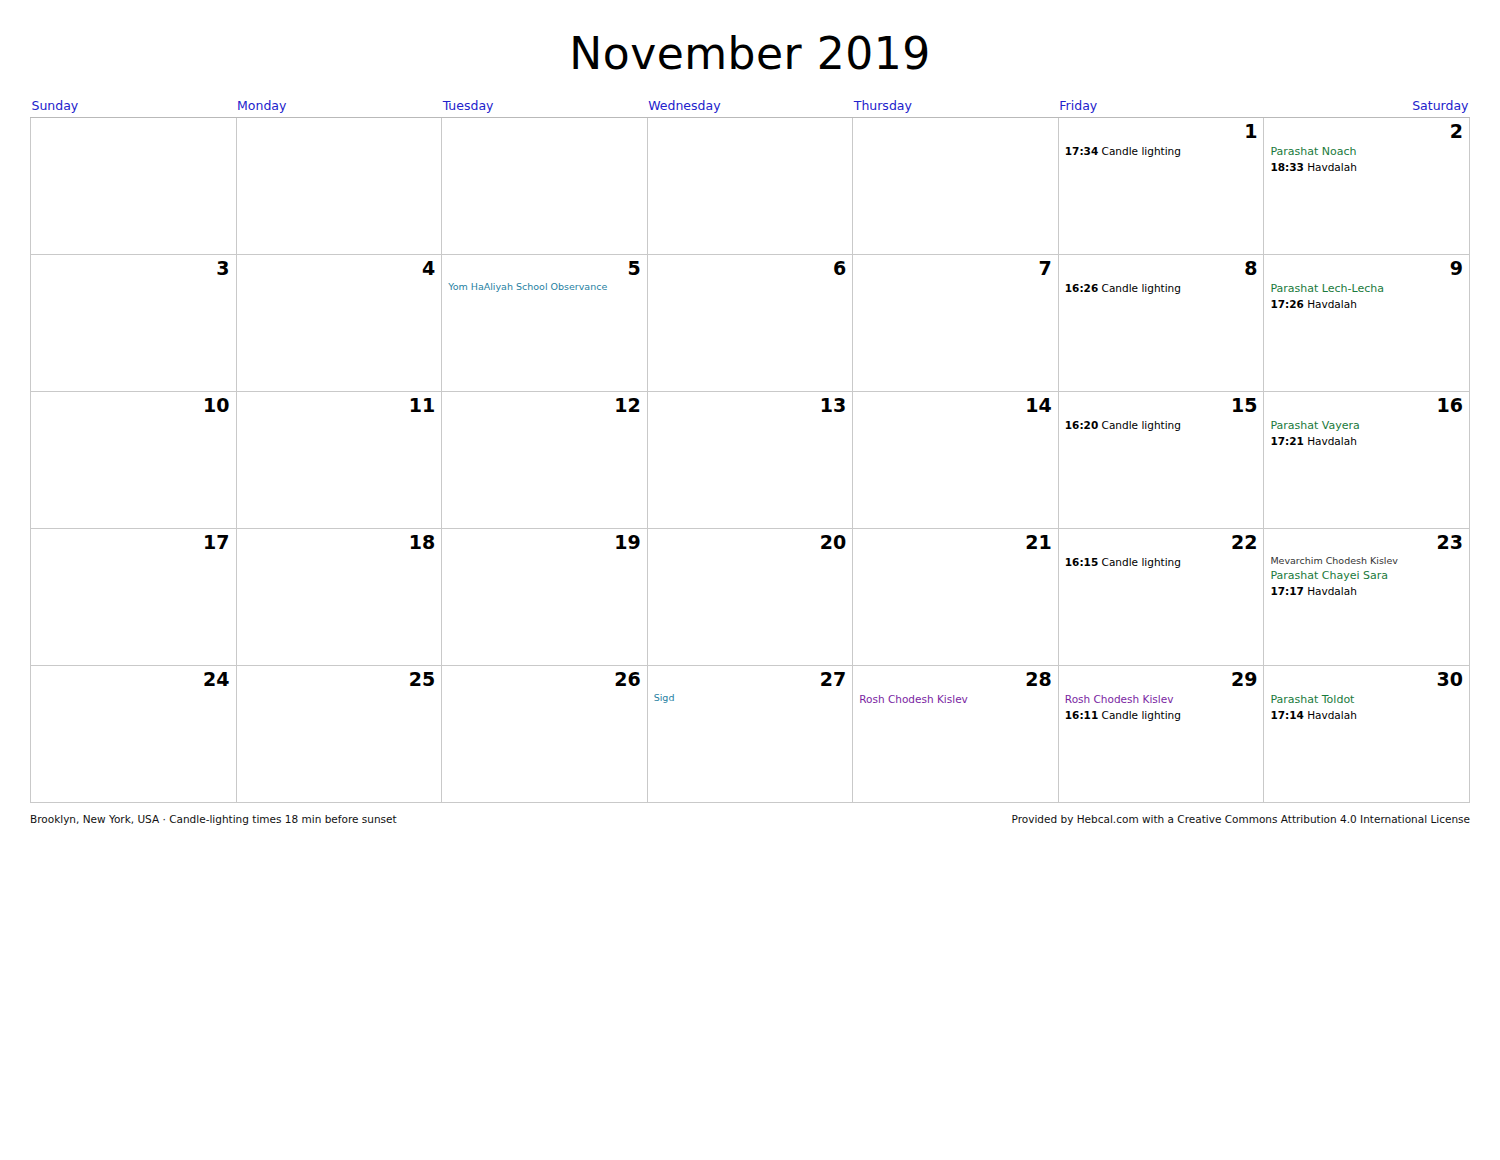November 2019
| Sunday | Monday | Tuesday | Wednesday | Thursday | Friday | Saturday |
| --- | --- | --- | --- | --- | --- | --- |
| | | | | | 1 17:34 Candle lighting | 2 Parashat Noach 18:33 Havdalah |
| 3 | 4 | 5 Yom HaAliyah School Observance | 6 | 7 | 8 16:26 Candle lighting | 9 Parashat Lech-Lecha 17:26 Havdalah |
| 10 | 11 | 12 | 13 | 14 | 15 16:20 Candle lighting | 16 Parashat Vayera 17:21 Havdalah |
| 17 | 18 | 19 | 20 | 21 | 22 16:15 Candle lighting | 23 Mevarchim Chodesh Kislev Parashat Chayei Sara 17:17 Havdalah |
| 24 | 25 | 26 | 27 Sigd | 28 Rosh Chodesh Kislev | 29 Rosh Chodesh Kislev 16:11 Candle lighting | 30 Parashat Toldot 17:14 Havdalah |
Brooklyn, New York, USA · Candle-lighting times 18 min before sunset
Provided by Hebcal.com with a Creative Commons Attribution 4.0 International License